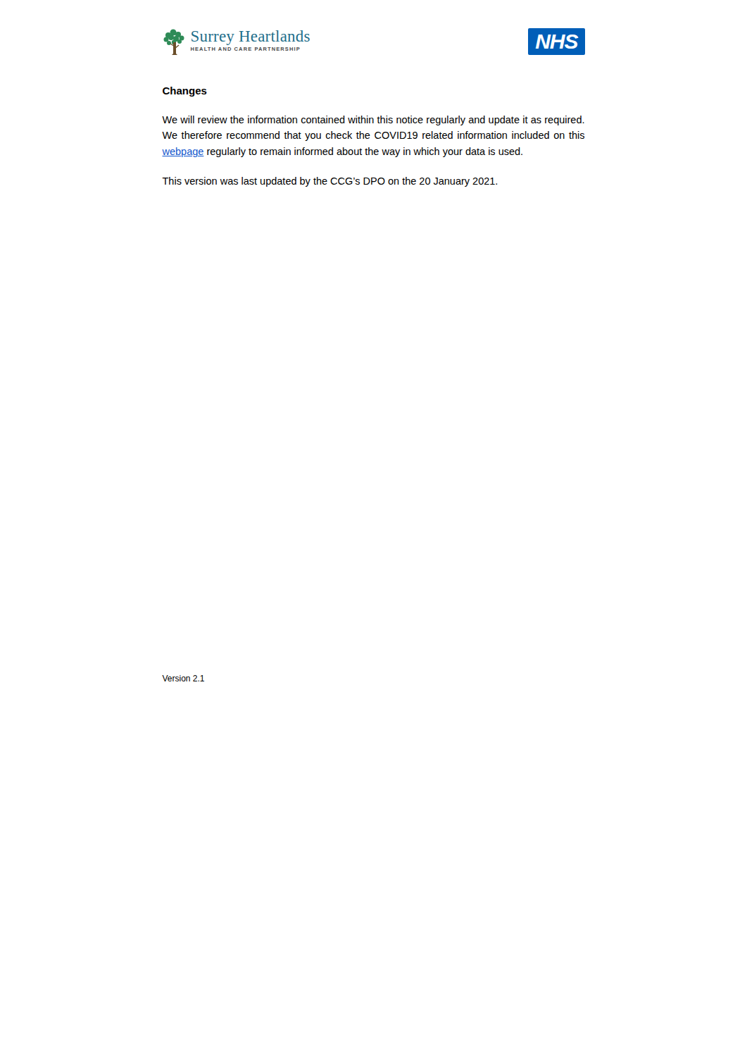Surrey Heartlands
HEALTH AND CARE PARTNERSHIP
NHS
Changes
We will review the information contained within this notice regularly and update it as required. We therefore recommend that you check the COVID19 related information included on this webpage regularly to remain informed about the way in which your data is used.
This version was last updated by the CCG’s DPO on the 20 January 2021.
Version 2.1